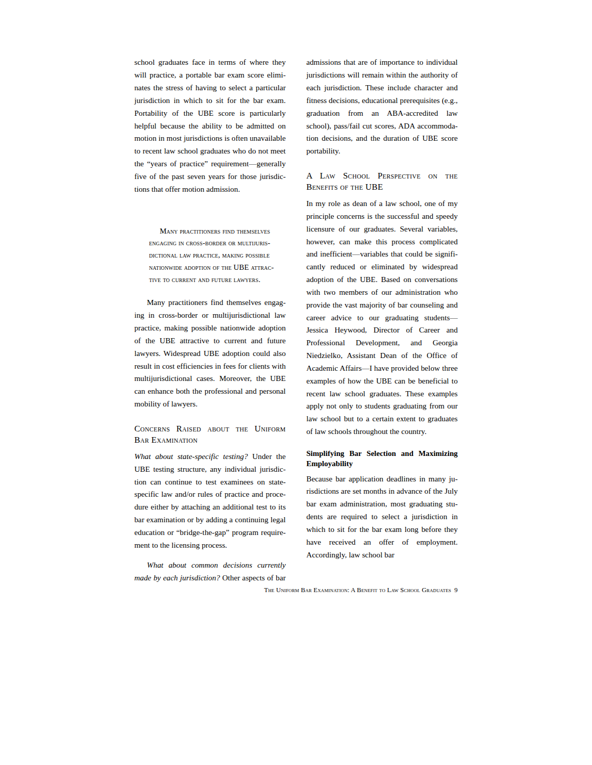school graduates face in terms of where they will practice, a portable bar exam score eliminates the stress of having to select a particular jurisdiction in which to sit for the bar exam. Portability of the UBE score is particularly helpful because the ability to be admitted on motion in most jurisdictions is often unavailable to recent law school graduates who do not meet the “years of practice” requirement—generally five of the past seven years for those jurisdictions that offer motion admission.
Many practitioners find themselves engaging in cross-border or multijurisdictional law practice, making possible nationwide adoption of the UBE attractive to current and future lawyers.
Many practitioners find themselves engaging in cross-border or multijurisdictional law practice, making possible nationwide adoption of the UBE attractive to current and future lawyers. Widespread UBE adoption could also result in cost efficiencies in fees for clients with multijurisdictional cases. Moreover, the UBE can enhance both the professional and personal mobility of lawyers.
Concerns Raised about the Uniform Bar Examination
What about state-specific testing? Under the UBE testing structure, any individual jurisdiction can continue to test examinees on state-specific law and/or rules of practice and procedure either by attaching an additional test to its bar examination or by adding a continuing legal education or “bridge-the-gap” program requirement to the licensing process.
What about common decisions currently made by each jurisdiction? Other aspects of bar admissions that are of importance to individual jurisdictions will remain within the authority of each jurisdiction. These include character and fitness decisions, educational prerequisites (e.g., graduation from an ABA-accredited law school), pass/fail cut scores, ADA accommodation decisions, and the duration of UBE score portability.
A Law School Perspective on the Benefits of the UBE
In my role as dean of a law school, one of my principle concerns is the successful and speedy licensure of our graduates. Several variables, however, can make this process complicated and inefficient—variables that could be significantly reduced or eliminated by widespread adoption of the UBE. Based on conversations with two members of our administration who provide the vast majority of bar counseling and career advice to our graduating students—Jessica Heywood, Director of Career and Professional Development, and Georgia Niedzielko, Assistant Dean of the Office of Academic Affairs—I have provided below three examples of how the UBE can be beneficial to recent law school graduates. These examples apply not only to students graduating from our law school but to a certain extent to graduates of law schools throughout the country.
Simplifying Bar Selection and Maximizing Employability
Because bar application deadlines in many jurisdictions are set months in advance of the July bar exam administration, most graduating students are required to select a jurisdiction in which to sit for the bar exam long before they have received an offer of employment. Accordingly, law school bar
The Uniform Bar Examination: A Benefit to Law School Graduates9